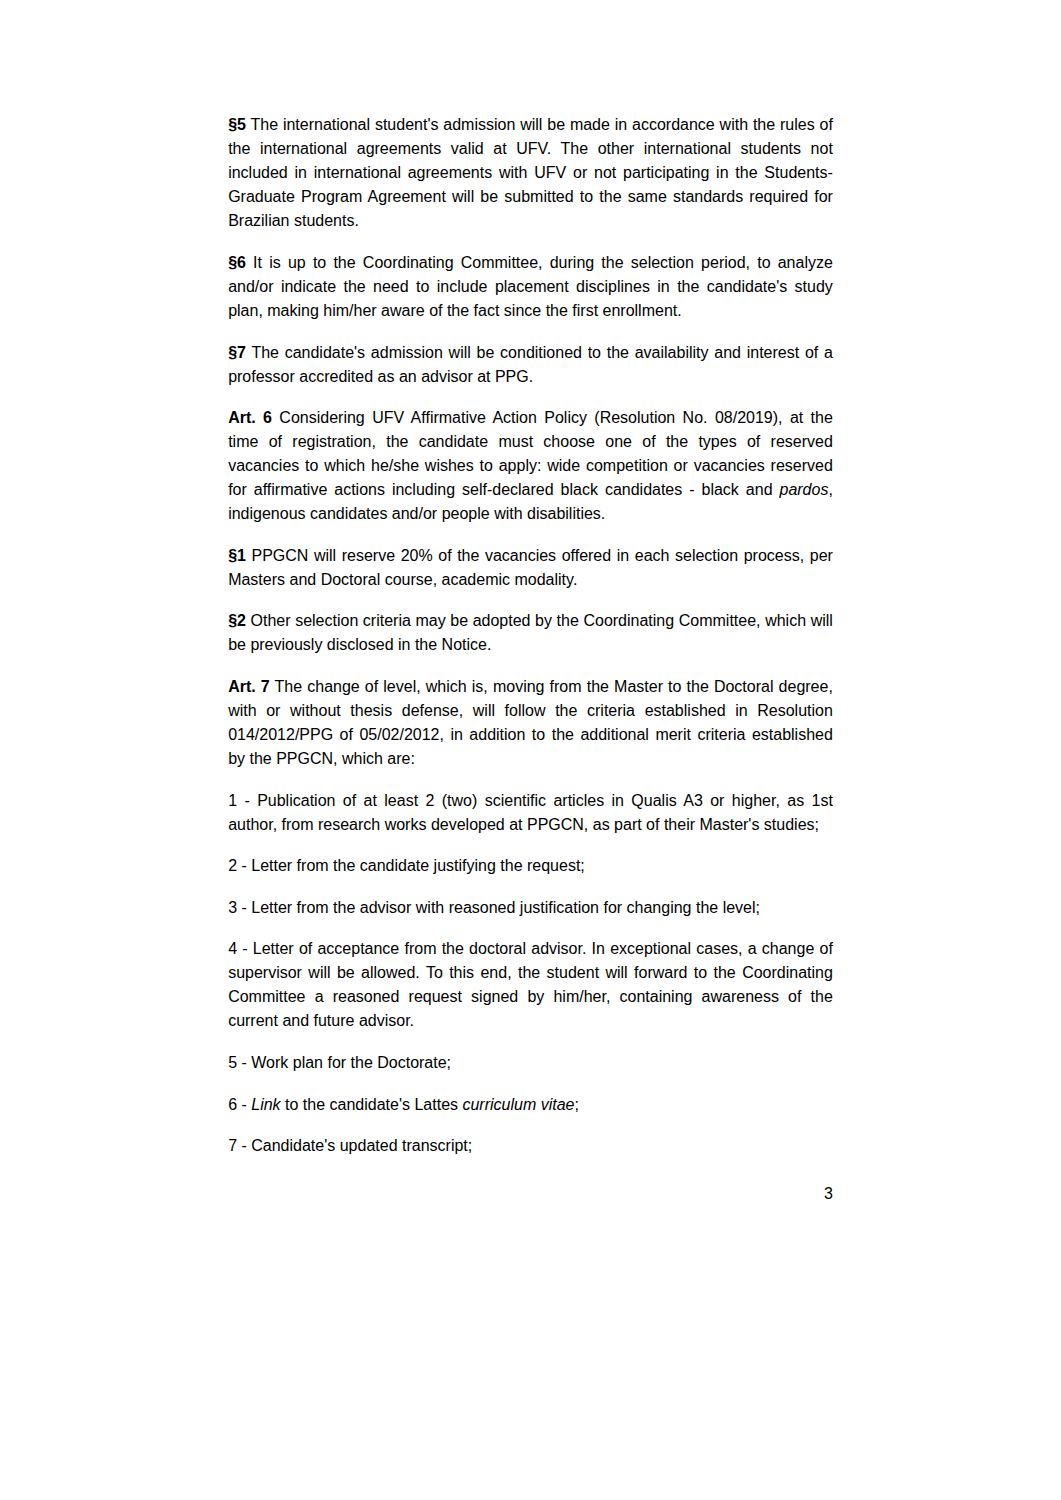§5 The international student's admission will be made in accordance with the rules of the international agreements valid at UFV. The other international students not included in international agreements with UFV or not participating in the Students-Graduate Program Agreement will be submitted to the same standards required for Brazilian students.
§6 It is up to the Coordinating Committee, during the selection period, to analyze and/or indicate the need to include placement disciplines in the candidate's study plan, making him/her aware of the fact since the first enrollment.
§7 The candidate's admission will be conditioned to the availability and interest of a professor accredited as an advisor at PPG.
Art. 6 Considering UFV Affirmative Action Policy (Resolution No. 08/2019), at the time of registration, the candidate must choose one of the types of reserved vacancies to which he/she wishes to apply: wide competition or vacancies reserved for affirmative actions including self-declared black candidates - black and pardos, indigenous candidates and/or people with disabilities.
§1 PPGCN will reserve 20% of the vacancies offered in each selection process, per Masters and Doctoral course, academic modality.
§2 Other selection criteria may be adopted by the Coordinating Committee, which will be previously disclosed in the Notice.
Art. 7 The change of level, which is, moving from the Master to the Doctoral degree, with or without thesis defense, will follow the criteria established in Resolution 014/2012/PPG of 05/02/2012, in addition to the additional merit criteria established by the PPGCN, which are:
1 - Publication of at least 2 (two) scientific articles in Qualis A3 or higher, as 1st author, from research works developed at PPGCN, as part of their Master's studies;
2 - Letter from the candidate justifying the request;
3 - Letter from the advisor with reasoned justification for changing the level;
4 - Letter of acceptance from the doctoral advisor. In exceptional cases, a change of supervisor will be allowed. To this end, the student will forward to the Coordinating Committee a reasoned request signed by him/her, containing awareness of the current and future advisor.
5 - Work plan for the Doctorate;
6 - Link to the candidate's Lattes curriculum vitae;
7 - Candidate's updated transcript;
3